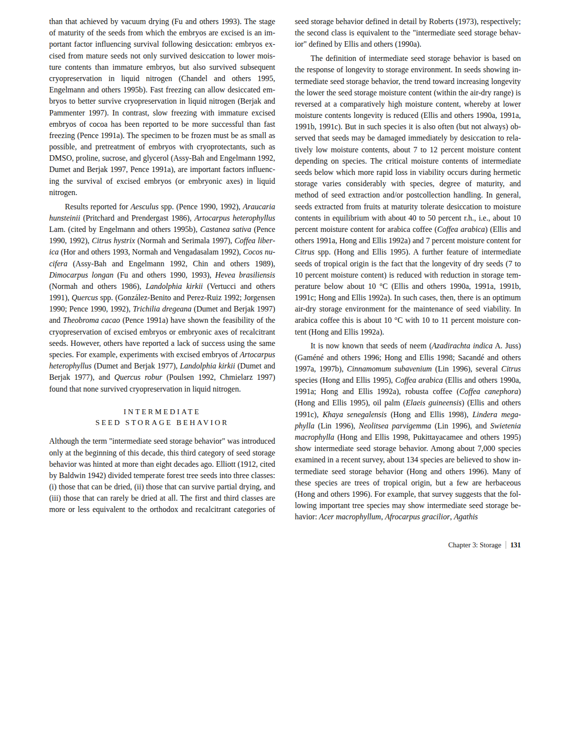than that achieved by vacuum drying (Fu and others 1993). The stage of maturity of the seeds from which the embryos are excised is an important factor influencing survival following desiccation: embryos excised from mature seeds not only survived desiccation to lower moisture contents than immature embryos, but also survived subsequent cryopreservation in liquid nitrogen (Chandel and others 1995, Engelmann and others 1995b). Fast freezing can allow desiccated embryos to better survive cryopreservation in liquid nitrogen (Berjak and Pammenter 1997). In contrast, slow freezing with immature excised embryos of cocoa has been reported to be more successful than fast freezing (Pence 1991a). The specimen to be frozen must be as small as possible, and pretreatment of embryos with cryoprotectants, such as DMSO, proline, sucrose, and glycerol (Assy-Bah and Engelmann 1992, Dumet and Berjak 1997, Pence 1991a), are important factors influencing the survival of excised embryos (or embryonic axes) in liquid nitrogen.
Results reported for Aesculus spp. (Pence 1990, 1992), Araucaria hunsteinii (Pritchard and Prendergast 1986), Artocarpus heterophyllus Lam. (cited by Engelmann and others 1995b), Castanea sativa (Pence 1990, 1992), Citrus hystrix (Normah and Serimala 1997), Coffea liberica (Hor and others 1993, Normah and Vengadasalam 1992), Cocos nucifera (Assy-Bah and Engelmann 1992, Chin and others 1989), Dimocarpus longan (Fu and others 1990, 1993), Hevea brasiliensis (Normah and others 1986), Landolphia kirkii (Vertucci and others 1991), Quercus spp. (González-Benito and Perez-Ruiz 1992; Jorgensen 1990; Pence 1990, 1992), Trichilia dregeana (Dumet and Berjak 1997) and Theobroma cacao (Pence 1991a) have shown the feasibility of the cryopreservation of excised embryos or embryonic axes of recalcitrant seeds. However, others have reported a lack of success using the same species. For example, experiments with excised embryos of Artocarpus heterophyllus (Dumet and Berjak 1977), Landolphia kirkii (Dumet and Berjak 1977), and Quercus robur (Poulsen 1992, Chmielarz 1997) found that none survived cryopreservation in liquid nitrogen.
Intermediate
Seed Storage Behavior
Although the term "intermediate seed storage behavior" was introduced only at the beginning of this decade, this third category of seed storage behavior was hinted at more than eight decades ago. Elliott (1912, cited by Baldwin 1942) divided temperate forest tree seeds into three classes: (i) those that can be dried, (ii) those that can survive partial drying, and (iii) those that can rarely be dried at all. The first and third classes are more or less equivalent to the orthodox and recalcitrant categories of seed storage behavior defined in detail by Roberts (1973), respectively; the second class is equivalent to the "intermediate seed storage behavior" defined by Ellis and others (1990a).
The definition of intermediate seed storage behavior is based on the response of longevity to storage environment. In seeds showing intermediate seed storage behavior, the trend toward increasing longevity the lower the seed storage moisture content (within the air-dry range) is reversed at a comparatively high moisture content, whereby at lower moisture contents longevity is reduced (Ellis and others 1990a, 1991a, 1991b, 1991c). But in such species it is also often (but not always) observed that seeds may be damaged immediately by desiccation to relatively low moisture contents, about 7 to 12 percent moisture content depending on species. The critical moisture contents of intermediate seeds below which more rapid loss in viability occurs during hermetic storage varies considerably with species, degree of maturity, and method of seed extraction and/or postcollection handling. In general, seeds extracted from fruits at maturity tolerate desiccation to moisture contents in equilibrium with about 40 to 50 percent r.h., i.e., about 10 percent moisture content for arabica coffee (Coffea arabica) (Ellis and others 1991a, Hong and Ellis 1992a) and 7 percent moisture content for Citrus spp. (Hong and Ellis 1995). A further feature of intermediate seeds of tropical origin is the fact that the longevity of dry seeds (7 to 10 percent moisture content) is reduced with reduction in storage temperature below about 10 °C (Ellis and others 1990a, 1991a, 1991b, 1991c; Hong and Ellis 1992a). In such cases, then, there is an optimum air-dry storage environment for the maintenance of seed viability. In arabica coffee this is about 10 °C with 10 to 11 percent moisture content (Hong and Ellis 1992a).
It is now known that seeds of neem (Azadirachta indica A. Juss) (Gaméné and others 1996; Hong and Ellis 1998; Sacandé and others 1997a, 1997b), Cinnamomum subavenium (Lin 1996), several Citrus species (Hong and Ellis 1995), Coffea arabica (Ellis and others 1990a, 1991a; Hong and Ellis 1992a), robusta coffee (Coffea canephora) (Hong and Ellis 1995), oil palm (Elaeis guineensis) (Ellis and others 1991c), Khaya senegalensis (Hong and Ellis 1998), Lindera megaphylla (Lin 1996), Neolitsea parvigemma (Lin 1996), and Swietenia macrophylla (Hong and Ellis 1998, Pukittayacamee and others 1995) show intermediate seed storage behavior. Among about 7,000 species examined in a recent survey, about 134 species are believed to show intermediate seed storage behavior (Hong and others 1996). Many of these species are trees of tropical origin, but a few are herbaceous (Hong and others 1996). For example, that survey suggests that the following important tree species may show intermediate seed storage behavior: Acer macrophyllum, Afrocarpus gracilior, Agathis
Chapter 3: Storage 131